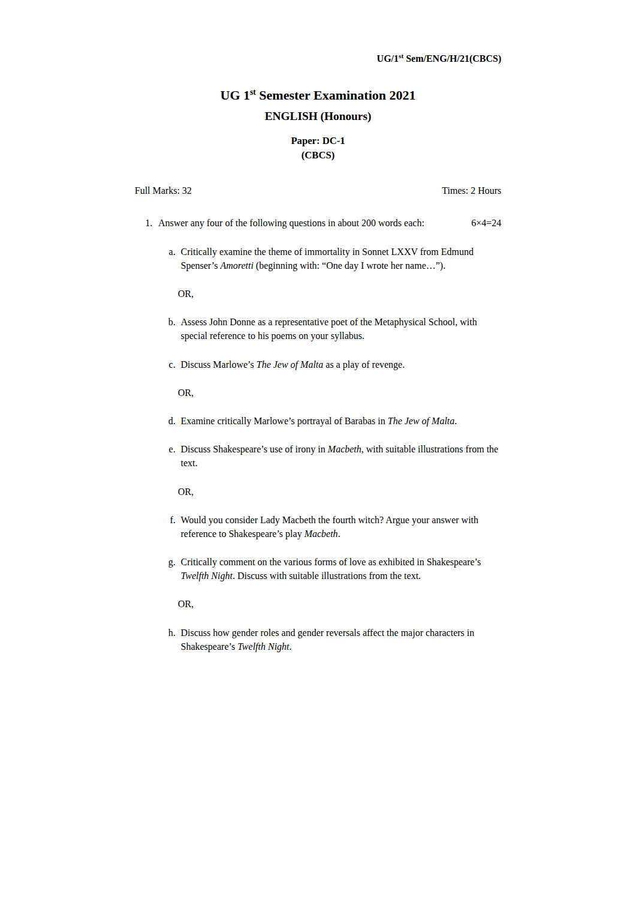UG/1st Sem/ENG/H/21(CBCS)
UG 1st Semester Examination 2021
ENGLISH (Honours)
Paper: DC-1
(CBCS)
Full Marks: 32 Times: 2 Hours
Answer any four of the following questions in about 200 words each: 6×4=24
Critically examine the theme of immortality in Sonnet LXXV from Edmund Spenser’s Amoretti (beginning with: “One day I wrote her name…”).
OR,
Assess John Donne as a representative poet of the Metaphysical School, with special reference to his poems on your syllabus.
Discuss Marlowe’s The Jew of Malta as a play of revenge.
OR,
Examine critically Marlowe’s portrayal of Barabas in The Jew of Malta.
Discuss Shakespeare’s use of irony in Macbeth, with suitable illustrations from the text.
OR,
Would you consider Lady Macbeth the fourth witch? Argue your answer with reference to Shakespeare’s play Macbeth.
Critically comment on the various forms of love as exhibited in Shakespeare’s Twelfth Night. Discuss with suitable illustrations from the text.
OR,
Discuss how gender roles and gender reversals affect the major characters in Shakespeare’s Twelfth Night.